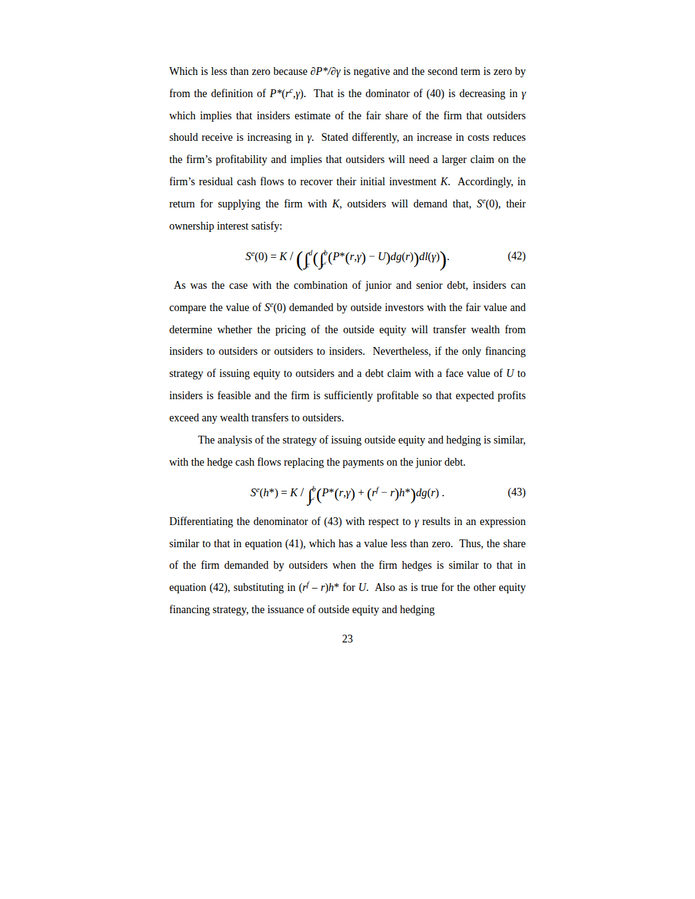Which is less than zero because ∂P*/∂γ is negative and the second term is zero by from the definition of P*(rc,γ). That is the dominator of (40) is decreasing in γ which implies that insiders estimate of the fair share of the firm that outsiders should receive is increasing in γ. Stated differently, an increase in costs reduces the firm’s profitability and implies that outsiders will need a larger claim on the firm’s residual cash flows to recover their initial investment K. Accordingly, in return for supplying the firm with K, outsiders will demand that, Se(0), their ownership interest satisfy:
Se(0) = K / (∫dc (∫brc (P*(r,γ) − U) dg(r)) dl(γ)). (42)
As was the case with the combination of junior and senior debt, insiders can compare the value of Se(0) demanded by outside investors with the fair value and determine whether the pricing of the outside equity will transfer wealth from insiders to outsiders or outsiders to insiders. Nevertheless, if the only financing strategy of issuing equity to outsiders and a debt claim with a face value of U to insiders is feasible and the firm is sufficiently profitable so that expected profits exceed any wealth transfers to outsiders.
The analysis of the strategy of issuing outside equity and hedging is similar, with the hedge cash flows replacing the payments on the junior debt.
Se(h*) = K / ∫brc (P*(r,γ) + (rf − r) h*) dg(r) . (43)
Differentiating the denominator of (43) with respect to γ results in an expression similar to that in equation (41), which has a value less than zero. Thus, the share of the firm demanded by outsiders when the firm hedges is similar to that in equation (42), substituting in (rf – r)h* for U. Also as is true for the other equity financing strategy, the issuance of outside equity and hedging
23